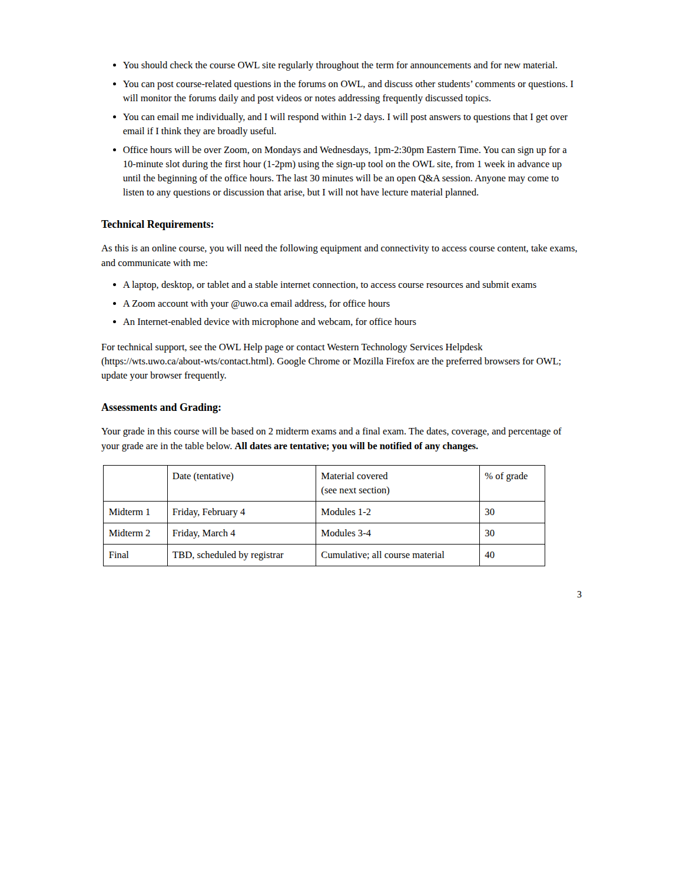You should check the course OWL site regularly throughout the term for announcements and for new material.
You can post course-related questions in the forums on OWL, and discuss other students’ comments or questions. I will monitor the forums daily and post videos or notes addressing frequently discussed topics.
You can email me individually, and I will respond within 1-2 days. I will post answers to questions that I get over email if I think they are broadly useful.
Office hours will be over Zoom, on Mondays and Wednesdays, 1pm-2:30pm Eastern Time. You can sign up for a 10-minute slot during the first hour (1-2pm) using the sign-up tool on the OWL site, from 1 week in advance up until the beginning of the office hours. The last 30 minutes will be an open Q&A session. Anyone may come to listen to any questions or discussion that arise, but I will not have lecture material planned.
Technical Requirements:
As this is an online course, you will need the following equipment and connectivity to access course content, take exams, and communicate with me:
A laptop, desktop, or tablet and a stable internet connection, to access course resources and submit exams
A Zoom account with your @uwo.ca email address, for office hours
An Internet-enabled device with microphone and webcam, for office hours
For technical support, see the OWL Help page or contact Western Technology Services Helpdesk (https://wts.uwo.ca/about-wts/contact.html). Google Chrome or Mozilla Firefox are the preferred browsers for OWL; update your browser frequently.
Assessments and Grading:
Your grade in this course will be based on 2 midterm exams and a final exam. The dates, coverage, and percentage of your grade are in the table below. All dates are tentative; you will be notified of any changes.
| | Date (tentative) | Material covered (see next section) | % of grade |
| Midterm 1 | Friday, February 4 | Modules 1-2 | 30 |
| Midterm 2 | Friday, March 4 | Modules 3-4 | 30 |
| Final | TBD, scheduled by registrar | Cumulative; all course material | 40 |
3